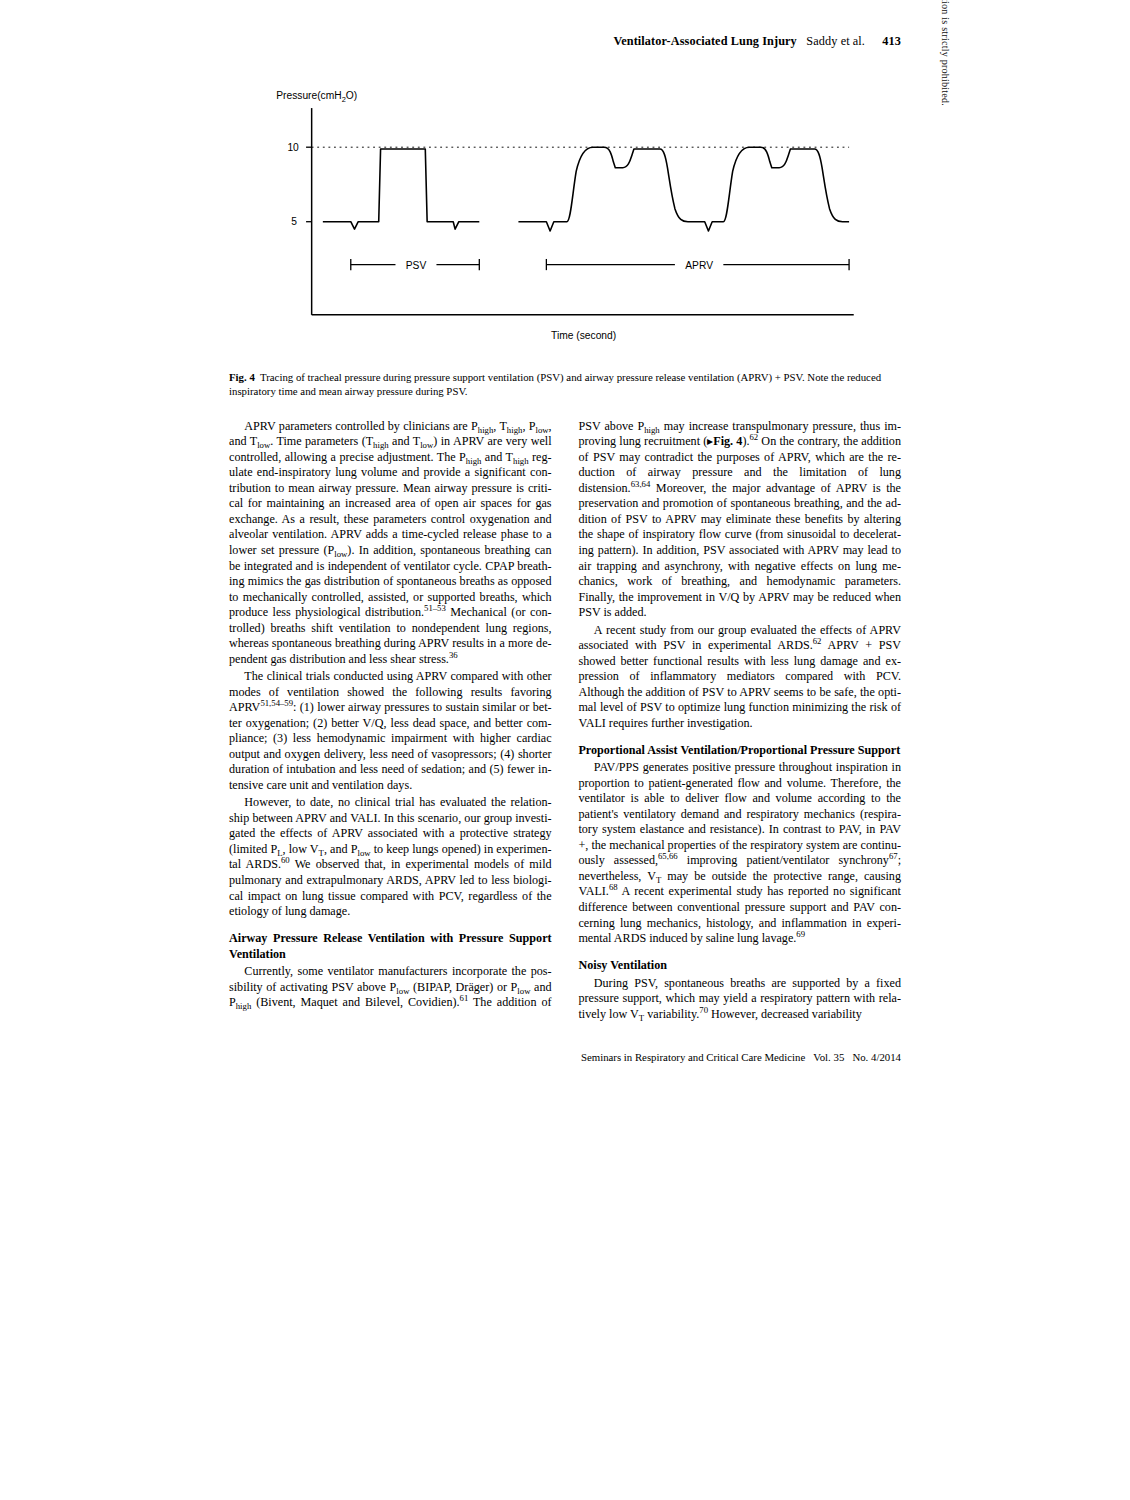Ventilator-Associated Lung Injury Saddy et al. 413
Pressure(cmH2O) 10 5 PSV APRV Time (second)
Fig. 4 Tracing of tracheal pressure during pressure support ventilation (PSV) and airway pressure release ventilation (APRV) + PSV. Note the reduced inspiratory time and mean airway pressure during PSV.
APRV parameters controlled by clinicians are Phigh, Thigh, Plow, and Tlow. Time parameters (Thigh and Tlow) in APRV are very well controlled, allowing a precise adjustment. The Phigh and Thigh regulate end-inspiratory lung volume and provide a significant contribution to mean airway pressure. Mean airway pressure is critical for maintaining an increased area of open air spaces for gas exchange. As a result, these parameters control oxygenation and alveolar ventilation. APRV adds a time-cycled release phase to a lower set pressure (Plow). In addition, spontaneous breathing can be integrated and is independent of ventilator cycle. CPAP breathing mimics the gas distribution of spontaneous breaths as opposed to mechanically controlled, assisted, or supported breaths, which produce less physiological distribution.51–53 Mechanical (or controlled) breaths shift ventilation to nondependent lung regions, whereas spontaneous breathing during APRV results in a more dependent gas distribution and less shear stress.36
The clinical trials conducted using APRV compared with other modes of ventilation showed the following results favoring APRV51,54–59: (1) lower airway pressures to sustain similar or better oxygenation; (2) better V/Q, less dead space, and better compliance; (3) less hemodynamic impairment with higher cardiac output and oxygen delivery, less need of vasopressors; (4) shorter duration of intubation and less need of sedation; and (5) fewer intensive care unit and ventilation days.
However, to date, no clinical trial has evaluated the relationship between APRV and VALI. In this scenario, our group investigated the effects of APRV associated with a protective strategy (limited PL, low VT, and Plow to keep lungs opened) in experimental ARDS.60 We observed that, in experimental models of mild pulmonary and extrapulmonary ARDS, APRV led to less biological impact on lung tissue compared with PCV, regardless of the etiology of lung damage.
Airway Pressure Release Ventilation with Pressure Support Ventilation
Currently, some ventilator manufacturers incorporate the possibility of activating PSV above Plow (BIPAP, Dräger) or Plow and Phigh (Bivent, Maquet and Bilevel, Covidien).61 The addition of PSV above Phigh may increase transpulmonary pressure, thus improving lung recruitment (▸Fig. 4).62 On the contrary, the addition of PSV may contradict the purposes of APRV, which are the reduction of airway pressure and the limitation of lung distension.63,64 Moreover, the major advantage of APRV is the preservation and promotion of spontaneous breathing, and the addition of PSV to APRV may eliminate these benefits by altering the shape of inspiratory flow curve (from sinusoidal to decelerating pattern). In addition, PSV associated with APRV may lead to air trapping and asynchrony, with negative effects on lung mechanics, work of breathing, and hemodynamic parameters. Finally, the improvement in V/Q by APRV may be reduced when PSV is added.
A recent study from our group evaluated the effects of APRV associated with PSV in experimental ARDS.62 APRV + PSV showed better functional results with less lung damage and expression of inflammatory mediators compared with PCV. Although the addition of PSV to APRV seems to be safe, the optimal level of PSV to optimize lung function minimizing the risk of VALI requires further investigation.
Proportional Assist Ventilation/Proportional Pressure Support
PAV/PPS generates positive pressure throughout inspiration in proportion to patient-generated flow and volume. Therefore, the ventilator is able to deliver flow and volume according to the patient's ventilatory demand and respiratory mechanics (respiratory system elastance and resistance). In contrast to PAV, in PAV +, the mechanical properties of the respiratory system are continuously assessed,65,66 improving patient/ventilator synchrony67; nevertheless, VT may be outside the protective range, causing VALI.68 A recent experimental study has reported no significant difference between conventional pressure support and PAV concerning lung mechanics, histology, and inflammation in experimental ARDS induced by saline lung lavage.69
Noisy Ventilation
During PSV, spontaneous breaths are supported by a fixed pressure support, which may yield a respiratory pattern with relatively low VT variability.70 However, decreased variability
Seminars in Respiratory and Critical Care Medicine Vol. 35 No. 4/2014
This document was downloaded for personal use only. Unauthorized distribution is strictly prohibited.